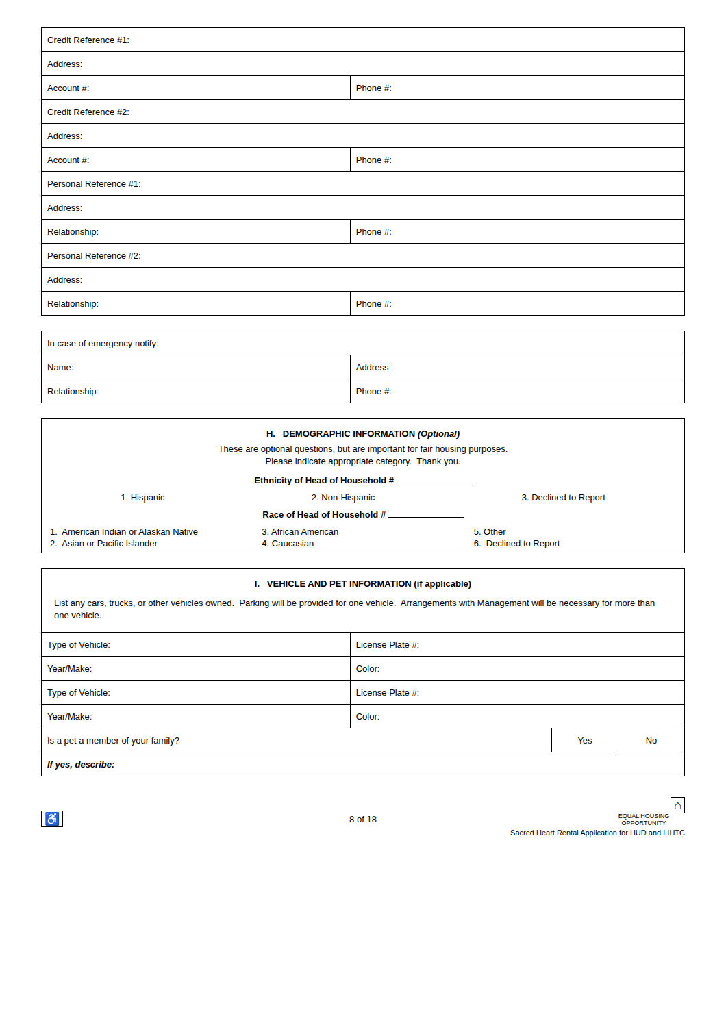| Credit Reference #1: |
| Address: |
| Account #: | Phone #: |
| Credit Reference #2: |
| Address: |
| Account #: | Phone #: |
| Personal Reference #1: |
| Address: |
| Relationship: | Phone #: |
| Personal Reference #2: |
| Address: |
| Relationship: | Phone #: |
| In case of emergency notify: |
| Name: | Address: |
| Relationship: | Phone #: |
| H. DEMOGRAPHIC INFORMATION (Optional) These are optional questions, but are important for fair housing purposes. Please indicate appropriate category. Thank you. Ethnicity of Head of Household # 1. Hispanic 2. Non-Hispanic 3. Declined to Report Race of Head of Household # 1. American Indian or Alaskan Native 3. African American 5. Other 2. Asian or Pacific Islander 4. Caucasian 6. Declined to Report |
| I. VEHICLE AND PET INFORMATION (if applicable) List any cars, trucks, or other vehicles owned. Parking will be provided for one vehicle. Arrangements with Management will be necessary for more than one vehicle. |
| Type of Vehicle: | License Plate #: |
| Year/Make: | Color: |
| Type of Vehicle: | License Plate #: |
| Year/Make: | Color: |
| Is a pet a member of your family? | Yes | No |
| If yes, describe: |
♿
8 of 18
⌂
EQUAL HOUSING
OPPORTUNITY
Sacred Heart Rental Application for HUD and LIHTC